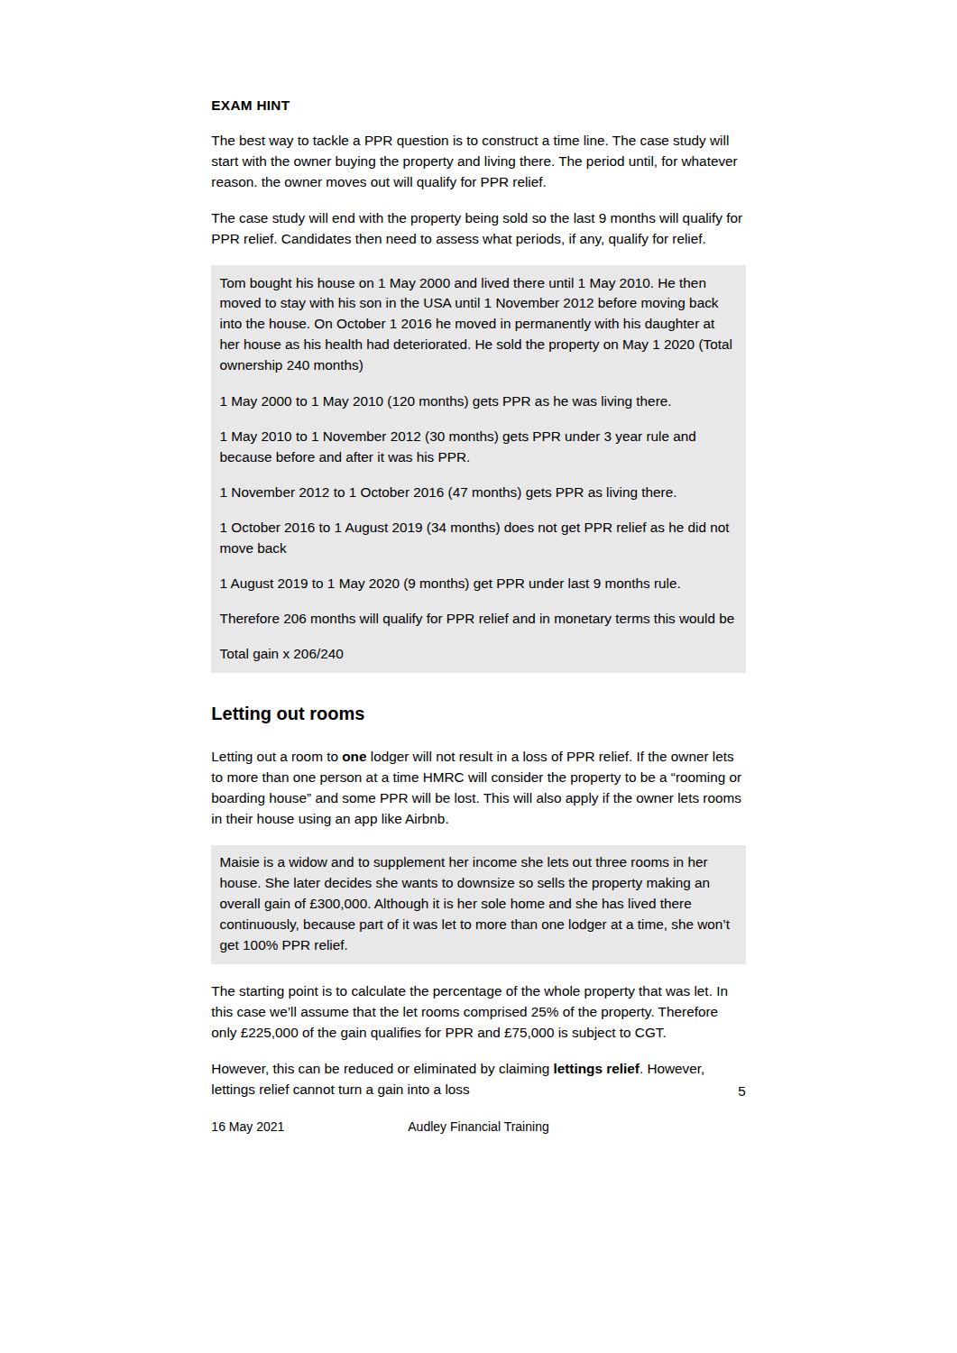EXAM HINT
The best way to tackle a PPR question is to construct a time line. The case study will start with the owner buying the property and living there. The period until, for whatever reason. the owner moves out will qualify for PPR relief.
The case study will end with the property being sold so the last 9 months will qualify for PPR relief. Candidates then need to assess what periods, if any, qualify for relief.
Tom bought his house on 1 May 2000 and lived there until 1 May 2010. He then moved to stay with his son in the USA until 1 November 2012 before moving back into the house. On October 1 2016 he moved in permanently with his daughter at her house as his health had deteriorated. He sold the property on May 1 2020 (Total ownership 240 months)
1 May 2000 to 1 May 2010 (120 months) gets PPR as he was living there.
1 May 2010 to 1 November 2012 (30 months) gets PPR under 3 year rule and because before and after it was his PPR.
1 November 2012 to 1 October 2016 (47 months) gets PPR as living there.
1 October 2016 to 1 August 2019 (34 months) does not get PPR relief as he did not move back
1 August 2019 to 1 May 2020 (9 months) get PPR under last 9 months rule.
Therefore 206 months will qualify for PPR relief and in monetary terms this would be
Total gain x 206/240
Letting out rooms
Letting out a room to one lodger will not result in a loss of PPR relief. If the owner lets to more than one person at a time HMRC will consider the property to be a “rooming or boarding house” and some PPR will be lost. This will also apply if the owner lets rooms in their house using an app like Airbnb.
Maisie is a widow and to supplement her income she lets out three rooms in her house. She later decides she wants to downsize so sells the property making an overall gain of £300,000. Although it is her sole home and she has lived there continuously, because part of it was let to more than one lodger at a time, she won’t get 100% PPR relief.
The starting point is to calculate the percentage of the whole property that was let. In this case we’ll assume that the let rooms comprised 25% of the property. Therefore only £225,000 of the gain qualifies for PPR and £75,000 is subject to CGT.
However, this can be reduced or eliminated by claiming lettings relief. However, lettings relief cannot turn a gain into a loss
5
16 May 2021
Audley Financial Training